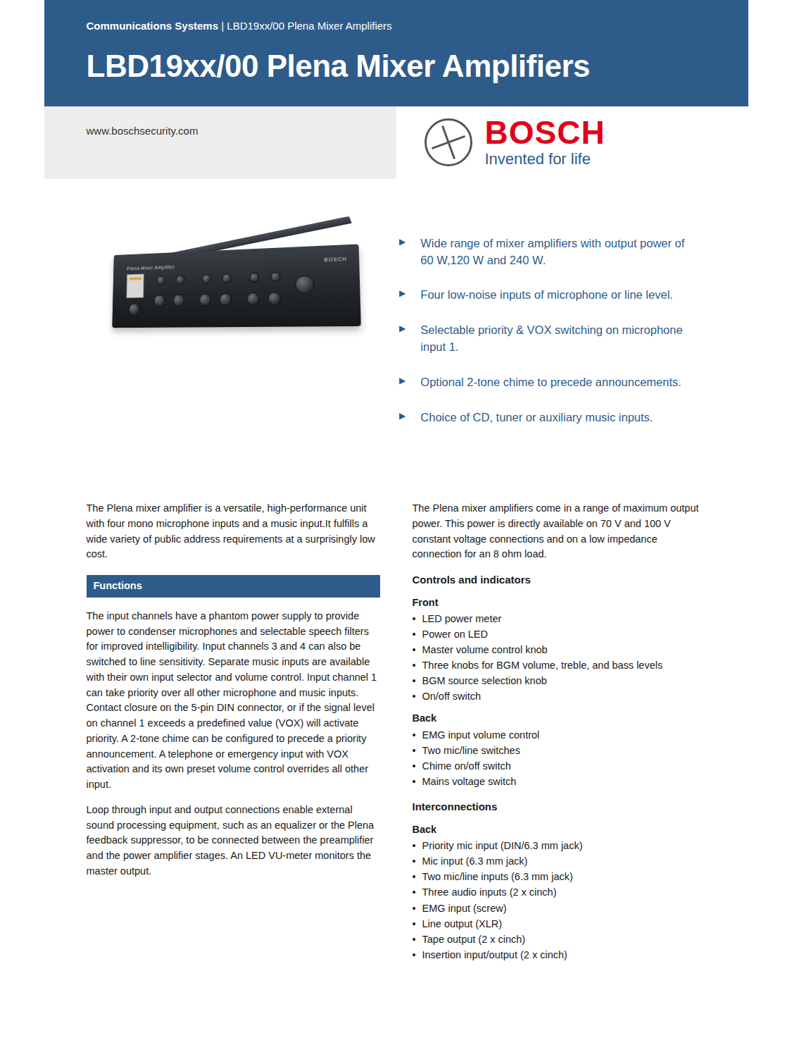Communications Systems | LBD19xx/00 Plena Mixer Amplifiers
LBD19xx/00 Plena Mixer Amplifiers
www.boschsecurity.com
BOSCH
Invented for life
Plena Mixer Amplifier
BOSCH
Wide range of mixer amplifiers with output power of 60 W,120 W and 240 W.
Four low-noise inputs of microphone or line level.
Selectable priority & VOX switching on microphone input 1.
Optional 2-tone chime to precede announcements.
Choice of CD, tuner or auxiliary music inputs.
The Plena mixer amplifier is a versatile, high-performance unit with four mono microphone inputs and a music input.It fulfills a wide variety of public address requirements at a surprisingly low cost.
Functions
The input channels have a phantom power supply to provide power to condenser microphones and selectable speech filters for improved intelligibility. Input channels 3 and 4 can also be switched to line sensitivity. Separate music inputs are available with their own input selector and volume control. Input channel 1 can take priority over all other microphone and music inputs. Contact closure on the 5-pin DIN connector, or if the signal level on channel 1 exceeds a predefined value (VOX) will activate priority. A 2-tone chime can be configured to precede a priority announcement. A telephone or emergency input with VOX activation and its own preset volume control overrides all other input.
Loop through input and output connections enable external sound processing equipment, such as an equalizer or the Plena feedback suppressor, to be connected between the preamplifier and the power amplifier stages. An LED VU-meter monitors the master output.
The Plena mixer amplifiers come in a range of maximum output power. This power is directly available on 70 V and 100 V constant voltage connections and on a low impedance connection for an 8 ohm load.
Controls and indicators
Front
LED power meter
Power on LED
Master volume control knob
Three knobs for BGM volume, treble, and bass levels
BGM source selection knob
On/off switch
Back
EMG input volume control
Two mic/line switches
Chime on/off switch
Mains voltage switch
Interconnections
Back
Priority mic input (DIN/6.3 mm jack)
Mic input (6.3 mm jack)
Two mic/line inputs (6.3 mm jack)
Three audio inputs (2 x cinch)
EMG input (screw)
Line output (XLR)
Tape output (2 x cinch)
Insertion input/output (2 x cinch)